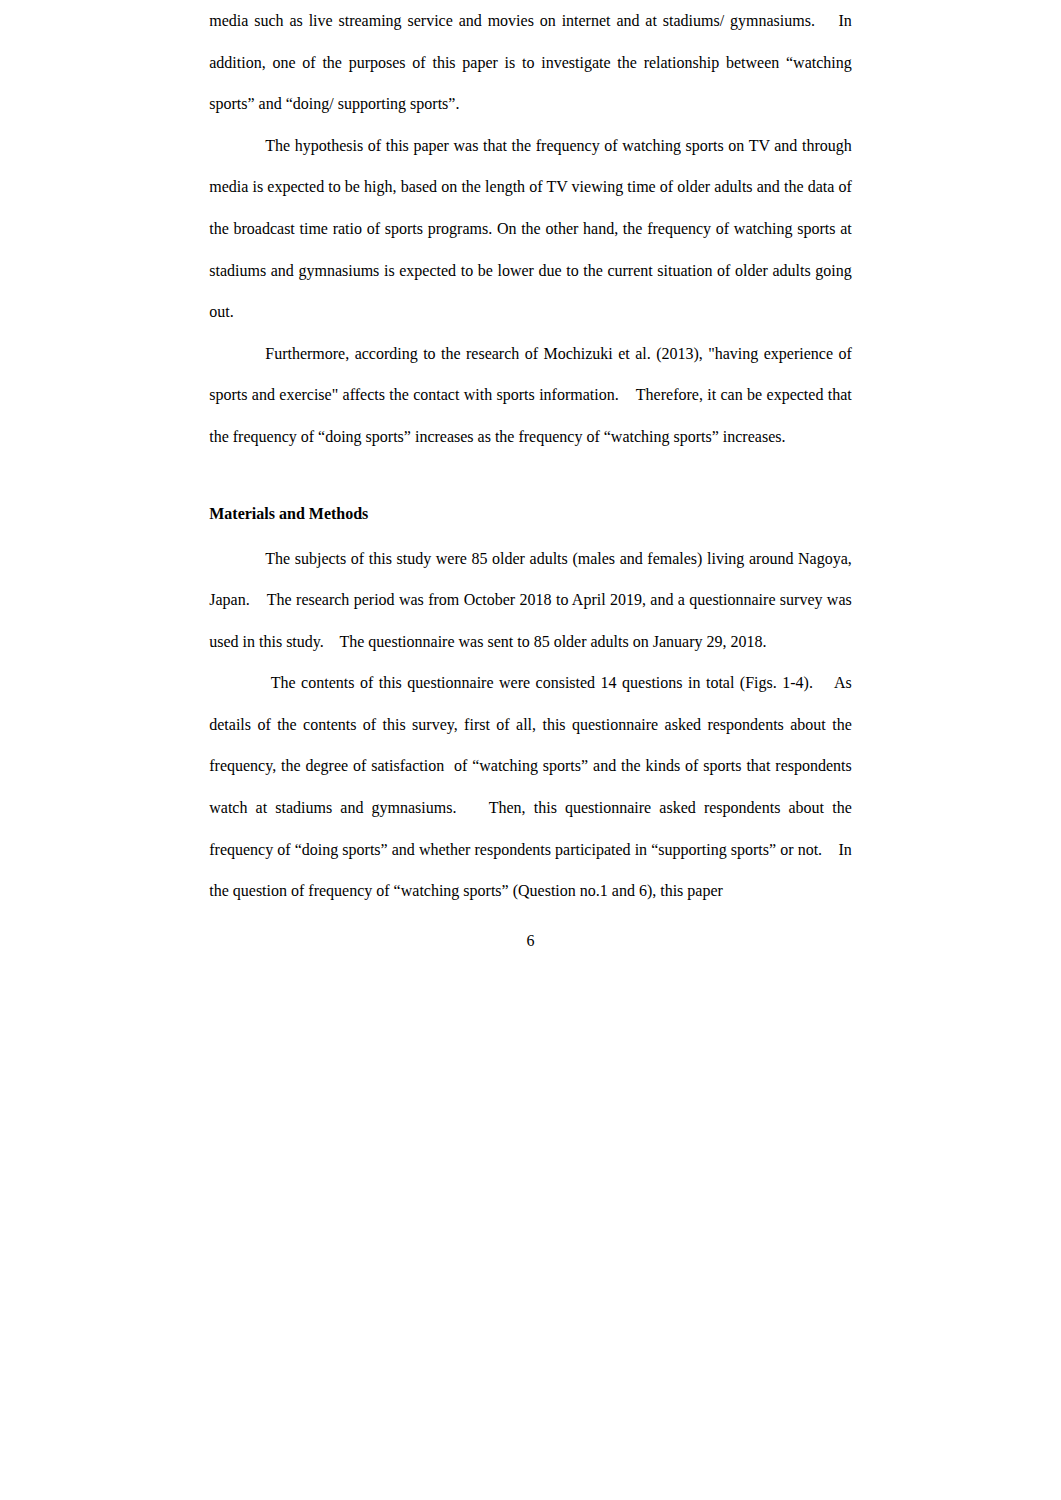media such as live streaming service and movies on internet and at stadiums/ gymnasiums. In addition, one of the purposes of this paper is to investigate the relationship between “watching sports” and “doing/ supporting sports”.
The hypothesis of this paper was that the frequency of watching sports on TV and through media is expected to be high, based on the length of TV viewing time of older adults and the data of the broadcast time ratio of sports programs. On the other hand, the frequency of watching sports at stadiums and gymnasiums is expected to be lower due to the current situation of older adults going out.
Furthermore, according to the research of Mochizuki et al. (2013), "having experience of sports and exercise" affects the contact with sports information. Therefore, it can be expected that the frequency of “doing sports” increases as the frequency of “watching sports” increases.
Materials and Methods
The subjects of this study were 85 older adults (males and females) living around Nagoya, Japan. The research period was from October 2018 to April 2019, and a questionnaire survey was used in this study. The questionnaire was sent to 85 older adults on January 29, 2018.
The contents of this questionnaire were consisted 14 questions in total (Figs. 1-4). As details of the contents of this survey, first of all, this questionnaire asked respondents about the frequency, the degree of satisfaction of “watching sports” and the kinds of sports that respondents watch at stadiums and gymnasiums. Then, this questionnaire asked respondents about the frequency of “doing sports” and whether respondents participated in “supporting sports” or not. In the question of frequency of “watching sports” (Question no.1 and 6), this paper
6